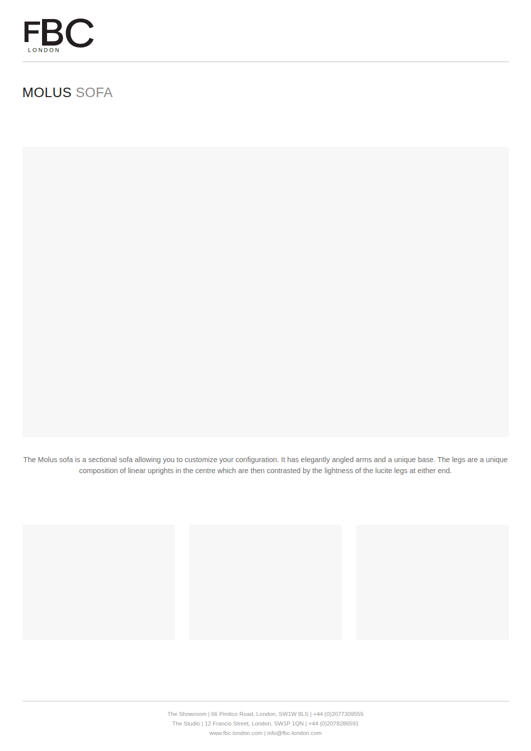LONDON
MOLUS SOFA
The Molus sofa is a sectional sofa allowing you to customize your configuration. It has elegantly angled arms and a unique base. The legs are a unique composition of linear uprights in the centre which are then contrasted by the lightness of the lucite legs at either end.
The Showroom | 66 Pimlico Road, London, SW1W 8LS | +44 (0)2077309555
The Studio | 12 Francis Street, London, SW1P 1QN | +44 (0)2078286591
www.fbc-london.com | info@fbc-london.com